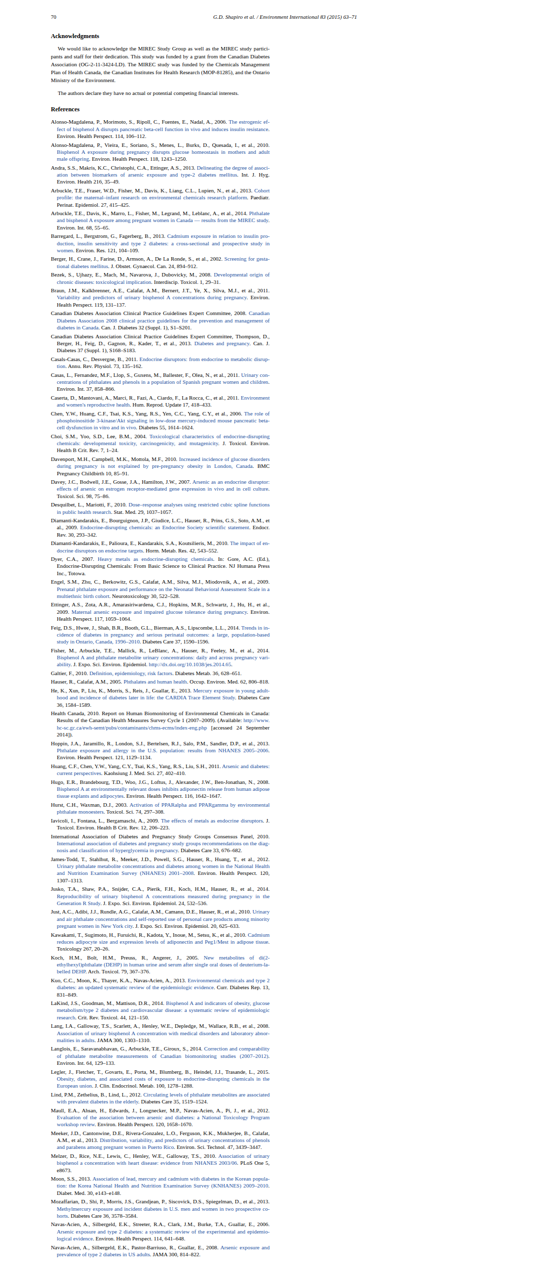70
G.D. Shapiro et al. / Environment International 83 (2015) 63–71
Acknowledgments
We would like to acknowledge the MIREC Study Group as well as the MIREC study participants and staff for their dedication. This study was funded by a grant from the Canadian Diabetes Association (OG-2-11-3424-LD). The MIREC study was funded by the Chemicals Management Plan of Health Canada, the Canadian Institutes for Health Research (MOP-81285), and the Ontario Ministry of the Environment.
The authors declare they have no actual or potential competing financial interests.
References
Alonso-Magdalena, P., Morimoto, S., Ripoll, C., Fuentes, E., Nadal, A., 2006. The estrogenic effect of bisphenol A disrupts pancreatic beta-cell function in vivo and induces insulin resistance. Environ. Health Perspect. 114, 106–112.
Alonso-Magdalena, P., Vieira, E., Soriano, S., Menes, L., Burks, D., Quesada, I., et al., 2010. Bisphenol A exposure during pregnancy disrupts glucose homeostasis in mothers and adult male offspring. Environ. Health Perspect. 118, 1243–1250.
Andra, S.S., Makris, K.C., Christophi, C.A., Ettinger, A.S., 2013. Delineating the degree of association between biomarkers of arsenic exposure and type-2 diabetes mellitus. Int. J. Hyg. Environ. Health 216, 35–49.
Arbuckle, T.E., Fraser, W.D., Fisher, M., Davis, K., Liang, C.L., Lupien, N., et al., 2013. Cohort profile: the maternal–infant research on environmental chemicals research platform. Paediatr. Perinat. Epidemiol. 27, 415–425.
Arbuckle, T.E., Davis, K., Marro, L., Fisher, M., Legrand, M., Leblanc, A., et al., 2014. Phthalate and bisphenol A exposure among pregnant women in Canada — results from the MIREC study. Environ. Int. 68, 55–65.
Barregard, L., Bergstrom, G., Fagerberg, B., 2013. Cadmium exposure in relation to insulin production, insulin sensitivity and type 2 diabetes: a cross-sectional and prospective study in women. Environ. Res. 121, 104–109.
Berger, H., Crane, J., Farine, D., Armson, A., De La Ronde, S., et al., 2002. Screening for gestational diabetes mellitus. J. Obstet. Gynaecol. Can. 24, 894–912.
Bezek, S., Ujhazy, E., Mach, M., Navarova, J., Dubovicky, M., 2008. Developmental origin of chronic diseases: toxicological implication. Interdiscip. Toxicol. 1, 29–31.
Braun, J.M., Kalkbrenner, A.E., Calafat, A.M., Bernert, J.T., Ye, X., Silva, M.J., et al., 2011. Variability and predictors of urinary bisphenol A concentrations during pregnancy. Environ. Health Perspect. 119, 131–137.
Canadian Diabetes Association Clinical Practice Guidelines Expert Committee, 2008. Canadian Diabetes Association 2008 clinical practice guidelines for the prevention and management of diabetes in Canada. Can. J. Diabetes 32 (Suppl. 1), S1–S201.
Canadian Diabetes Association Clinical Practice Guidelines Expert Committee, Thompson, D., Berger, H., Feig, D., Gagnon, R., Kader, T., et al., 2013. Diabetes and pregnancy. Can. J. Diabetes 37 (Suppl. 1), S168–S183.
Casals-Casas, C., Desvergne, B., 2011. Endocrine disruptors: from endocrine to metabolic disruption. Annu. Rev. Physiol. 73, 135–162.
Casas, L., Fernandez, M.F., Llop, S., Guxens, M., Ballester, F., Olea, N., et al., 2011. Urinary concentrations of phthalates and phenols in a population of Spanish pregnant women and children. Environ. Int. 37, 858–866.
Caserta, D., Mantovani, A., Marci, R., Fazi, A., Ciardo, F., La Rocca, C., et al., 2011. Environment and women's reproductive health. Hum. Reprod. Update 17, 418–433.
Chen, Y.W., Huang, C.F., Tsai, K.S., Yang, R.S., Yen, C.C., Yang, C.Y., et al., 2006. The role of phosphoinositide 3-kinase/Akt signaling in low-dose mercury-induced mouse pancreatic beta-cell dysfunction in vitro and in vivo. Diabetes 55, 1614–1624.
Choi, S.M., Yoo, S.D., Lee, B.M., 2004. Toxicological characteristics of endocrine-disrupting chemicals: developmental toxicity, carcinogenicity, and mutagenicity. J. Toxicol. Environ. Health B Crit. Rev. 7, 1–24.
Davenport, M.H., Campbell, M.K., Mottola, M.F., 2010. Increased incidence of glucose disorders during pregnancy is not explained by pre-pregnancy obesity in London, Canada. BMC Pregnancy Childbirth 10, 85–91.
Davey, J.C., Bodwell, J.E., Gosse, J.A., Hamilton, J.W., 2007. Arsenic as an endocrine disruptor: effects of arsenic on estrogen receptor-mediated gene expression in vivo and in cell culture. Toxicol. Sci. 98, 75–86.
Desquilbet, L., Mariotti, F., 2010. Dose–response analyses using restricted cubic spline functions in public health research. Stat. Med. 29, 1037–1057.
Diamanti-Kandarakis, E., Bourguignon, J.P., Giudice, L.C., Hauser, R., Prins, G.S., Soto, A.M., et al., 2009. Endocrine-disrupting chemicals: an Endocrine Society scientific statement. Endocr. Rev. 30, 293–342.
Diamanti-Kandarakis, E., Palioura, E., Kandarakis, S.A., Koutsilieris, M., 2010. The impact of endocrine disruptors on endocrine targets. Horm. Metab. Res. 42, 543–552.
Dyer, C.A., 2007. Heavy metals as endocrine-disrupting chemicals. In: Gore, A.C. (Ed.), Endocrine-Disrupting Chemicals: From Basic Science to Clinical Practice. NJ Humana Press Inc., Totowa.
Engel, S.M., Zhu, C., Berkowitz, G.S., Calafat, A.M., Silva, M.J., Miodovnik, A., et al., 2009. Prenatal phthalate exposure and performance on the Neonatal Behavioral Assessment Scale in a multiethnic birth cohort. Neurotoxicology 30, 522–528.
Ettinger, A.S., Zota, A.R., Amarasiriwardena, C.J., Hopkins, M.R., Schwartz, J., Hu, H., et al., 2009. Maternal arsenic exposure and impaired glucose tolerance during pregnancy. Environ. Health Perspect. 117, 1059–1064.
Feig, D.S., Hwee, J., Shah, B.R., Booth, G.L., Bierman, A.S., Lipscombe, L.L., 2014. Trends in incidence of diabetes in pregnancy and serious perinatal outcomes: a large, population-based study in Ontario, Canada, 1996–2010. Diabetes Care 37, 1590–1596.
Fisher, M., Arbuckle, T.E., Mallick, R., LeBlanc, A., Hauser, R., Feeley, M., et al., 2014. Bisphenol A and phthalate metabolite urinary concentrations: daily and across pregnancy variability. J. Expo. Sci. Environ. Epidemiol. http://dx.doi.org/10.1038/jes.2014.65.
Galtier, F., 2010. Definition, epidemiology, risk factors. Diabetes Metab. 36, 628–651.
Hauser, R., Calafat, A.M., 2005. Phthalates and human health. Occup. Environ. Med. 62, 806–818.
He, K., Xun, P., Liu, K., Morris, S., Reis, J., Guallar, E., 2013. Mercury exposure in young adulthood and incidence of diabetes later in life: the CARDIA Trace Element Study. Diabetes Care 36, 1584–1589.
Health Canada, 2010. Report on Human Biomonitoring of Environmental Chemicals in Canada: Results of the Canadian Health Measures Survey Cycle 1 (2007–2009). (Available: http://www.hc-sc.gc.ca/ewh-semt/pubs/contaminants/chms-ecms/index-eng.php [accessed 24 September 2014]).
Hoppin, J.A., Jaramillo, R., London, S.J., Bertelsen, R.J., Salo, P.M., Sandler, D.P., et al., 2013. Phthalate exposure and allergy in the U.S. population: results from NHANES 2005–2006. Environ. Health Perspect. 121, 1129–1134.
Huang, C.F., Chen, Y.W., Yang, C.Y., Tsai, K.S., Yang, R.S., Liu, S.H., 2011. Arsenic and diabetes: current perspectives. Kaohsiung J. Med. Sci. 27, 402–410.
Hugo, E.R., Brandebourg, T.D., Woo, J.G., Loftus, J., Alexander, J.W., Ben-Jonathan, N., 2008. Bisphenol A at environmentally relevant doses inhibits adiponectin release from human adipose tissue explants and adipocytes. Environ. Health Perspect. 116, 1642–1647.
Hurst, C.H., Waxman, D.J., 2003. Activation of PPARalpha and PPARgamma by environmental phthalate monoesters. Toxicol. Sci. 74, 297–308.
Iavicoli, I., Fontana, L., Bergamaschi, A., 2009. The effects of metals as endocrine disruptors. J. Toxicol. Environ. Health B Crit. Rev. 12, 206–223.
International Association of Diabetes and Pregnancy Study Groups Consensus Panel, 2010. International association of diabetes and pregnancy study groups recommendations on the diagnosis and classification of hyperglycemia in pregnancy. Diabetes Care 33, 676–682.
James-Todd, T., Stahlhut, R., Meeker, J.D., Powell, S.G., Hauser, R., Huang, T., et al., 2012. Urinary phthalate metabolite concentrations and diabetes among women in the National Health and Nutrition Examination Survey (NHANES) 2001–2008. Environ. Health Perspect. 120, 1307–1313.
Jusko, T.A., Shaw, P.A., Snijder, C.A., Pierik, F.H., Koch, H.M., Hauser, R., et al., 2014. Reproducibility of urinary bisphenol A concentrations measured during pregnancy in the Generation R Study. J. Expo. Sci. Environ. Epidemiol. 24, 532–536.
Just, A.C., Adibi, J.J., Rundle, A.G., Calafat, A.M., Camann, D.E., Hauser, R., et al., 2010. Urinary and air phthalate concentrations and self-reported use of personal care products among minority pregnant women in New York city. J. Expo. Sci. Environ. Epidemiol. 20, 625–633.
Kawakami, T., Sugimoto, H., Furuichi, R., Kadota, Y., Inoue, M., Setsu, K., et al., 2010. Cadmium reduces adipocyte size and expression levels of adiponectin and Peg1/Mest in adipose tissue. Toxicology 267, 20–26.
Koch, H.M., Bolt, H.M., Preuss, R., Angerer, J., 2005. New metabolites of di(2-ethylhexyl)phthalate (DEHP) in human urine and serum after single oral doses of deuterium-labelled DEHP. Arch. Toxicol. 79, 367–376.
Kuo, C.C., Moon, K., Thayer, K.A., Navas-Acien, A., 2013. Environmental chemicals and type 2 diabetes: an updated systematic review of the epidemiologic evidence. Curr. Diabetes Rep. 13, 831–849.
LaKind, J.S., Goodman, M., Mattison, D.R., 2014. Bisphenol A and indicators of obesity, glucose metabolism/type 2 diabetes and cardiovascular disease: a systematic review of epidemiologic research. Crit. Rev. Toxicol. 44, 121–150.
Lang, I.A., Galloway, T.S., Scarlett, A., Henley, W.E., Depledge, M., Wallace, R.B., et al., 2008. Association of urinary bisphenol A concentration with medical disorders and laboratory abnormalities in adults. JAMA 300, 1303–1310.
Langlois, E., Saravanabhavan, G., Arbuckle, T.E., Giroux, S., 2014. Correction and comparability of phthalate metabolite measurements of Canadian biomonitoring studies (2007–2012). Environ. Int. 64, 129–133.
Legler, J., Fletcher, T., Govarts, E., Porta, M., Blumberg, B., Heindel, J.J., Trasande, L., 2015. Obesity, diabetes, and associated costs of exposure to endocrine-disrupting chemicals in the European union. J. Clin. Endocrinol. Metab. 100, 1278–1288.
Lind, P.M., Zethelius, B., Lind, L., 2012. Circulating levels of phthalate metabolites are associated with prevalent diabetes in the elderly. Diabetes Care 35, 1519–1524.
Maull, E.A., Ahsan, H., Edwards, J., Longnecker, M.P., Navas-Acien, A., Pi, J., et al., 2012. Evaluation of the association between arsenic and diabetes: a National Toxicology Program workshop review. Environ. Health Perspect. 120, 1658–1670.
Meeker, J.D., Cantonwine, D.E., Rivera-Gonzalez, L.O., Ferguson, K.K., Mukherjee, B., Calafat, A.M., et al., 2013. Distribution, variability, and predictors of urinary concentrations of phenols and parabens among pregnant women in Puerto Rico. Environ. Sci. Technol. 47, 3439–3447.
Melzer, D., Rice, N.E., Lewis, C., Henley, W.E., Galloway, T.S., 2010. Association of urinary bisphenol a concentration with heart disease: evidence from NHANES 2003/06. PLoS One 5, e8673.
Moon, S.S., 2013. Association of lead, mercury and cadmium with diabetes in the Korean population: the Korea National Health and Nutrition Examination Survey (KNHANES) 2009–2010. Diabet. Med. 30, e143–e148.
Mozaffarian, D., Shi, P., Morris, J.S., Grandjean, P., Siscovick, D.S., Spiegelman, D., et al., 2013. Methylmercury exposure and incident diabetes in U.S. men and women in two prospective cohorts. Diabetes Care 36, 3578–3584.
Navas-Acien, A., Silbergeld, E.K., Streeter, R.A., Clark, J.M., Burke, T.A., Guallar, E., 2006. Arsenic exposure and type 2 diabetes: a systematic review of the experimental and epidemiological evidence. Environ. Health Perspect. 114, 641–648.
Navas-Acien, A., Silbergeld, E.K., Pastor-Barriuso, R., Guallar, E., 2008. Arsenic exposure and prevalence of type 2 diabetes in US adults. JAMA 300, 814–822.